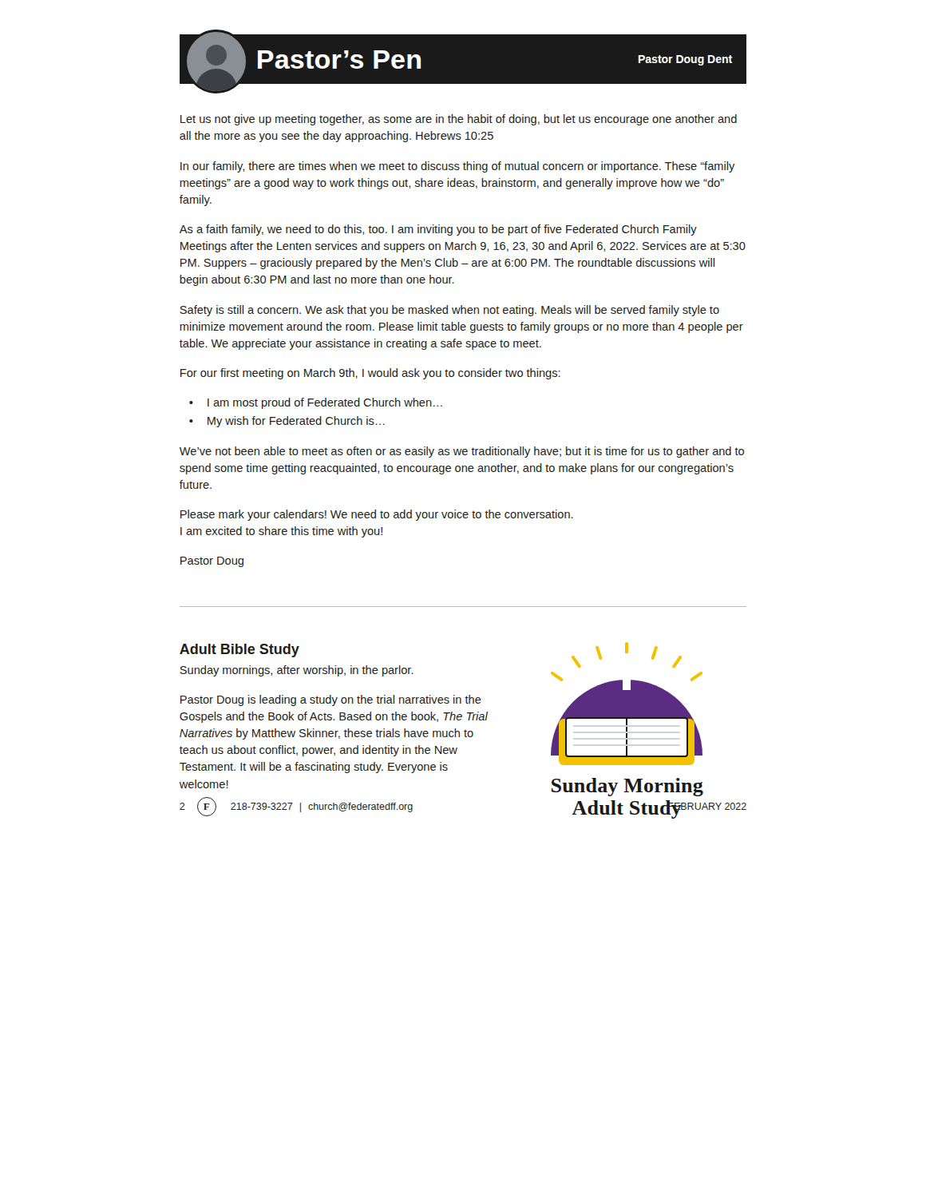Pastor’s Pen
Pastor Doug Dent
Let us not give up meeting together, as some are in the habit of doing, but let us encourage one another and all the more as you see the day approaching. Hebrews 10:25
In our family, there are times when we meet to discuss thing of mutual concern or importance. These “family meetings” are a good way to work things out, share ideas, brainstorm, and generally improve how we “do” family.
As a faith family, we need to do this, too. I am inviting you to be part of five Federated Church Family Meetings after the Lenten services and suppers on March 9, 16, 23, 30 and April 6, 2022. Services are at 5:30 PM. Suppers – graciously prepared by the Men’s Club – are at 6:00 PM. The roundtable discussions will begin about 6:30 PM and last no more than one hour.
Safety is still a concern. We ask that you be masked when not eating. Meals will be served family style to minimize movement around the room. Please limit table guests to family groups or no more than 4 people per table. We appreciate your assistance in creating a safe space to meet.
For our first meeting on March 9th, I would ask you to consider two things:
I am most proud of Federated Church when…
My wish for Federated Church is…
We’ve not been able to meet as often or as easily as we traditionally have; but it is time for us to gather and to spend some time getting reacquainted, to encourage one another, and to make plans for our congregation’s future.
Please mark your calendars! We need to add your voice to the conversation.
I am excited to share this time with you!
Pastor Doug
Adult Bible Study
Sunday mornings, after worship, in the parlor.
Pastor Doug is leading a study on the trial narratives in the Gospels and the Book of Acts. Based on the book, The Trial Narratives by Matthew Skinner, these trials have much to teach us about conflict, power, and identity in the New Testament. It will be a fascinating study. Everyone is welcome!
Sunday Morning
Adult Study
2
F
218-739-3227|church@federatedff.org
FEBRUARY 2022